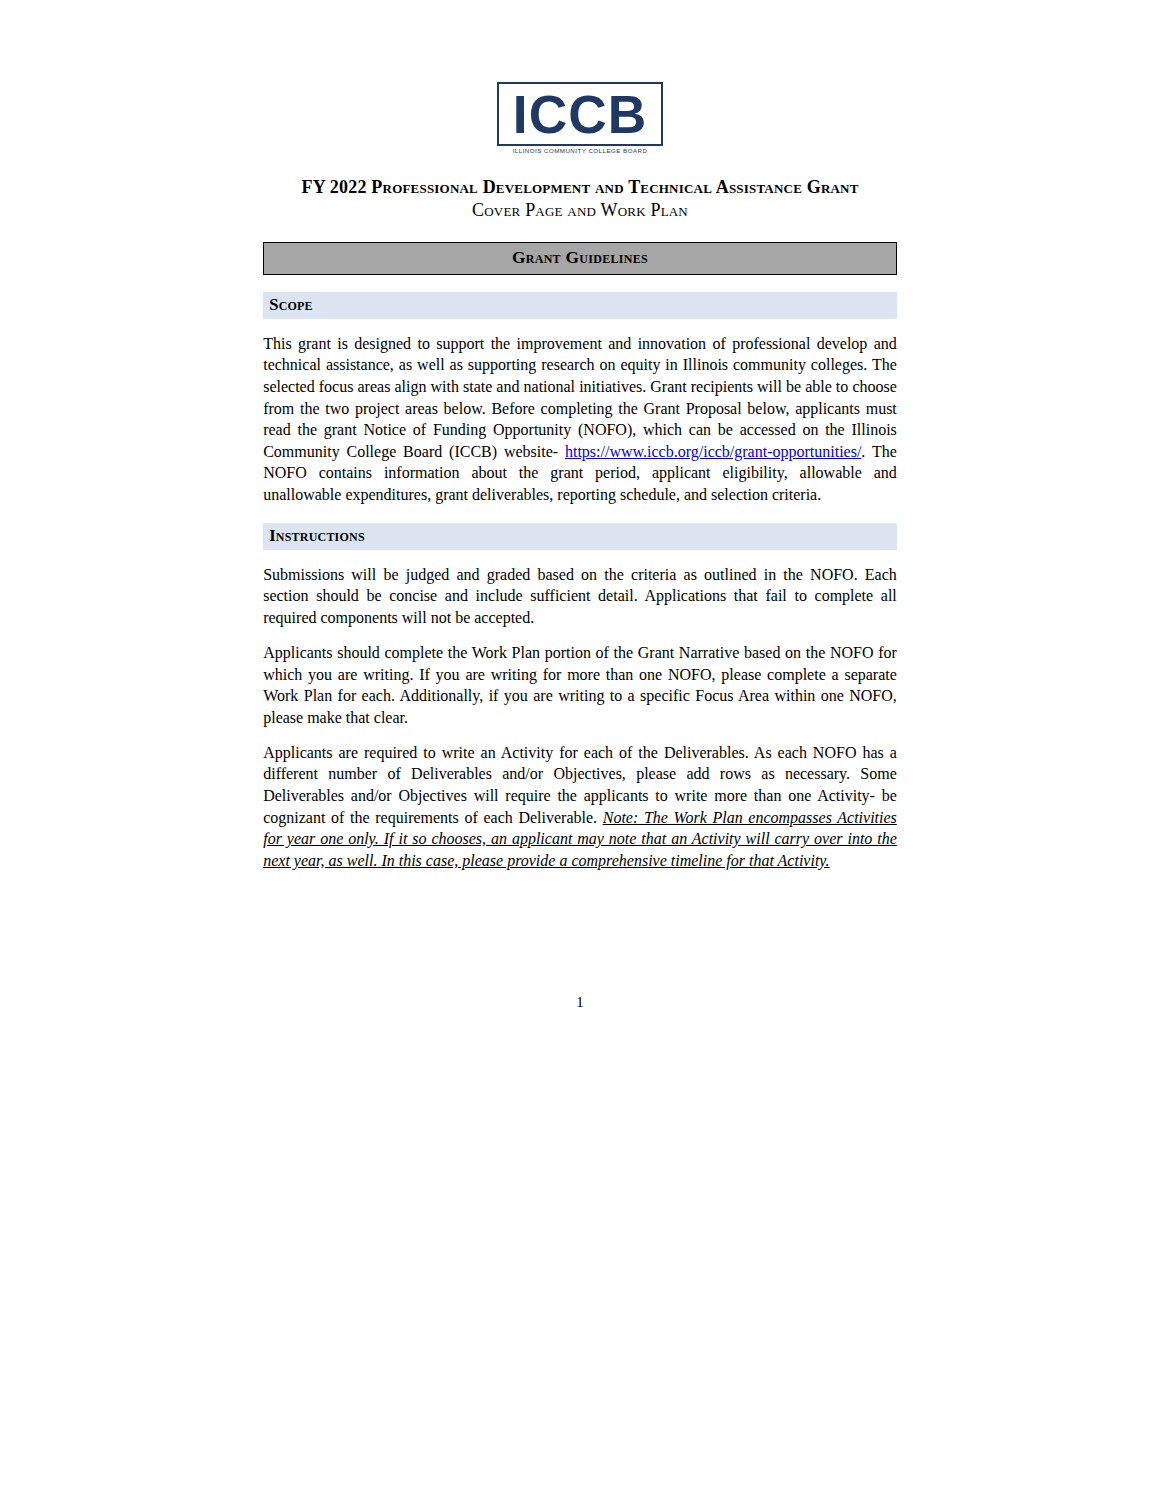ICCB
Illinois Community College Board
FY 2022 Professional Development and Technical Assistance Grant Cover Page and Work Plan
Grant Guidelines
Scope
This grant is designed to support the improvement and innovation of professional develop and technical assistance, as well as supporting research on equity in Illinois community colleges. The selected focus areas align with state and national initiatives. Grant recipients will be able to choose from the two project areas below. Before completing the Grant Proposal below, applicants must read the grant Notice of Funding Opportunity (NOFO), which can be accessed on the Illinois Community College Board (ICCB) website- https://www.iccb.org/iccb/grant-opportunities/. The NOFO contains information about the grant period, applicant eligibility, allowable and unallowable expenditures, grant deliverables, reporting schedule, and selection criteria.
Instructions
Submissions will be judged and graded based on the criteria as outlined in the NOFO. Each section should be concise and include sufficient detail. Applications that fail to complete all required components will not be accepted.
Applicants should complete the Work Plan portion of the Grant Narrative based on the NOFO for which you are writing. If you are writing for more than one NOFO, please complete a separate Work Plan for each. Additionally, if you are writing to a specific Focus Area within one NOFO, please make that clear.
Applicants are required to write an Activity for each of the Deliverables. As each NOFO has a different number of Deliverables and/or Objectives, please add rows as necessary. Some Deliverables and/or Objectives will require the applicants to write more than one Activity- be cognizant of the requirements of each Deliverable. Note: The Work Plan encompasses Activities for year one only. If it so chooses, an applicant may note that an Activity will carry over into the next year, as well. In this case, please provide a comprehensive timeline for that Activity.
1